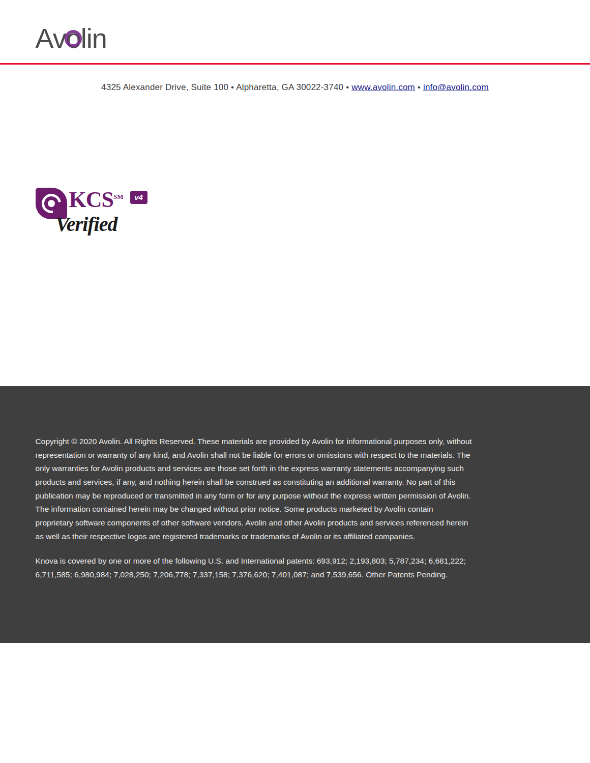Avolin
4325 Alexander Drive, Suite 100 • Alpharetta, GA 30022-3740 • www.avolin.com • info@avolin.com
KCSSM v4 Verified
Copyright © 2020 Avolin. All Rights Reserved. These materials are provided by Avolin for informational purposes only, without representation or warranty of any kind, and Avolin shall not be liable for errors or omissions with respect to the materials. The only warranties for Avolin products and services are those set forth in the express warranty statements accompanying such products and services, if any, and nothing herein shall be construed as constituting an additional warranty. No part of this publication may be reproduced or transmitted in any form or for any purpose without the express written permission of Avolin. The information contained herein may be changed without prior notice. Some products marketed by Avolin contain proprietary software components of other software vendors. Avolin and other Avolin products and services referenced herein as well as their respective logos are registered trademarks or trademarks of Avolin or its affiliated companies.
Knova is covered by one or more of the following U.S. and International patents: 693,912; 2,193,803; 5,787,234; 6,681,222; 6,711,585; 6,980,984; 7,028,250; 7,206,778; 7,337,158; 7,376,620; 7,401,087; and 7,539,656. Other Patents Pending.